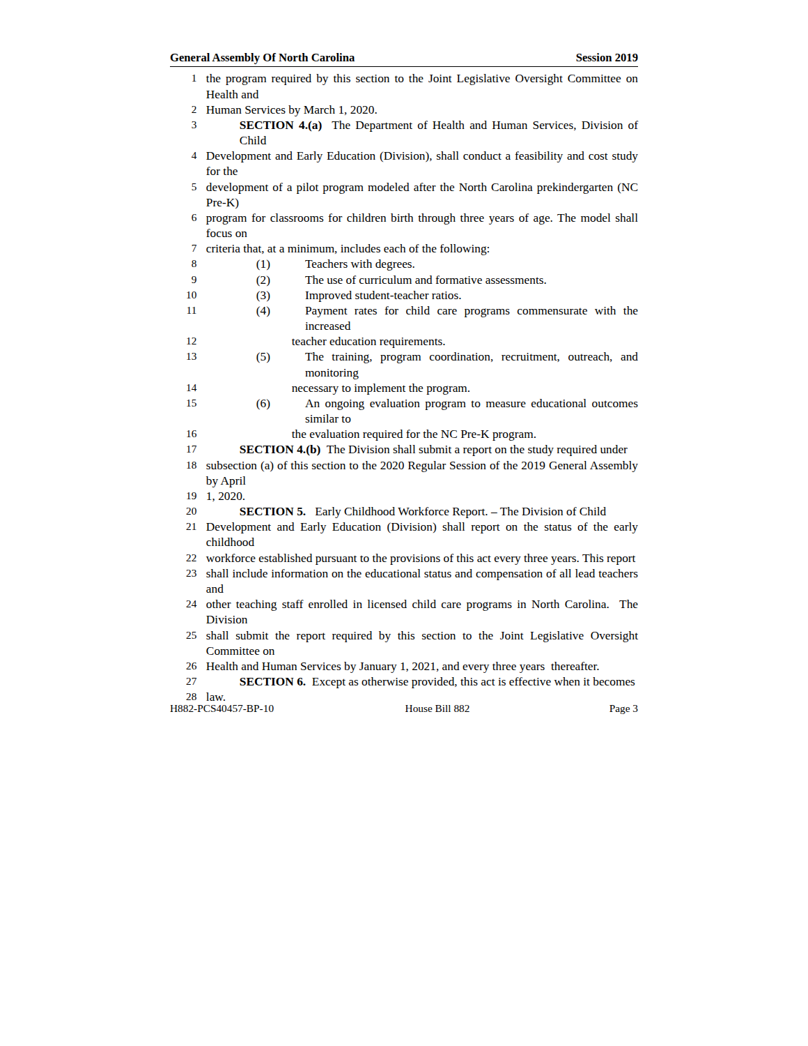General Assembly Of North Carolina
Session 2019
the program required by this section to the Joint Legislative Oversight Committee on Health and
Human Services by March 1, 2020.
SECTION 4.(a) The Department of Health and Human Services, Division of Child
Development and Early Education (Division), shall conduct a feasibility and cost study for the
development of a pilot program modeled after the North Carolina prekindergarten (NC Pre-K)
program for classrooms for children birth through three years of age. The model shall focus on
criteria that, at a minimum, includes each of the following:
(1) Teachers with degrees.
(2) The use of curriculum and formative assessments.
(3) Improved student-teacher ratios.
(4) Payment rates for child care programs commensurate with the increased
teacher education requirements.
(5) The training, program coordination, recruitment, outreach, and monitoring
necessary to implement the program.
(6) An ongoing evaluation program to measure educational outcomes similar to
the evaluation required for the NC Pre-K program.
SECTION 4.(b) The Division shall submit a report on the study required under
subsection (a) of this section to the 2020 Regular Session of the 2019 General Assembly by April
1, 2020.
SECTION 5. Early Childhood Workforce Report. – The Division of Child
Development and Early Education (Division) shall report on the status of the early childhood
workforce established pursuant to the provisions of this act every three years. This report
shall include information on the educational status and compensation of all lead teachers and
other teaching staff enrolled in licensed child care programs in North Carolina. The Division
shall submit the report required by this section to the Joint Legislative Oversight Committee on
Health and Human Services by January 1, 2021, and every three years thereafter.
SECTION 6. Except as otherwise provided, this act is effective when it becomes
law.
H882-PCS40457-BP-10
House Bill 882
Page 3